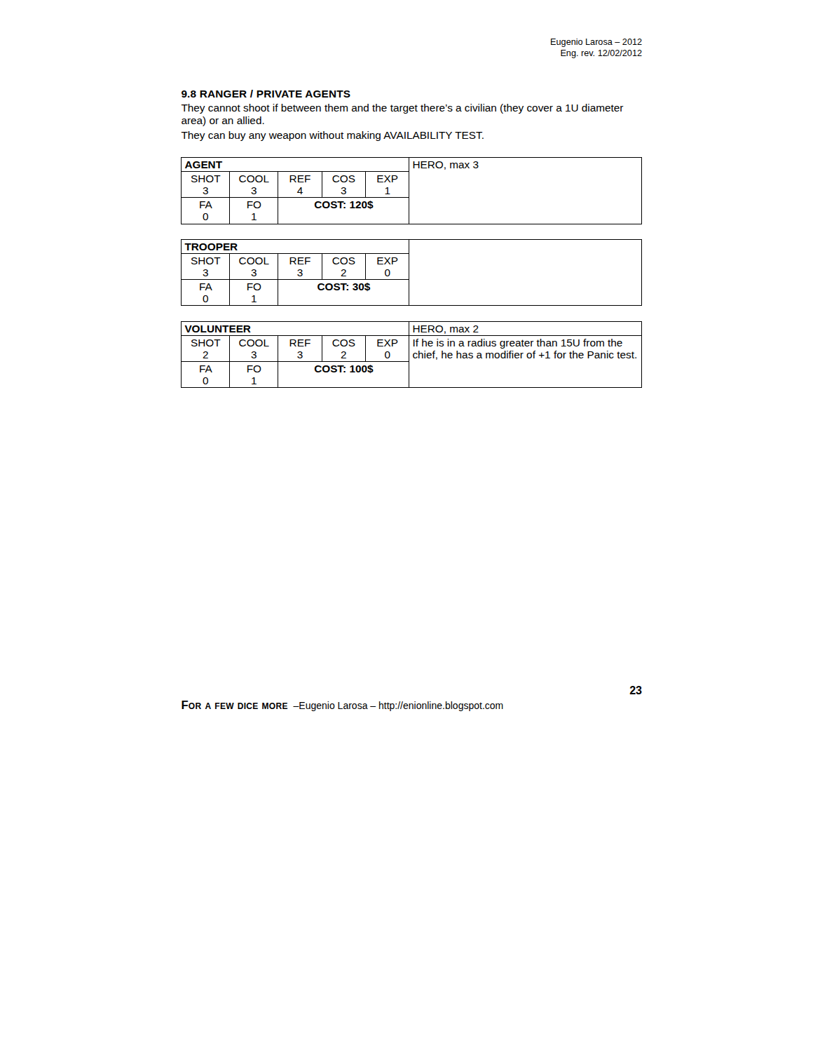Eugenio Larosa – 2012
Eng. rev. 12/02/2012
9.8 RANGER / PRIVATE AGENTS
They cannot shoot if between them and the target there’s a civilian (they cover a 1U diameter area) or an allied.
They can buy any weapon without making AVAILABILITY TEST.
| AGENT | HERO, max 3 |
| SHOT 3 | COOL 3 | REF 4 | COS 3 | EXP 1 |
| FA 0 | FO 1 | COST: 120$ |
| TROOPER | |
| SHOT 3 | COOL 3 | REF 3 | COS 2 | EXP 0 |
| FA 0 | FO 1 | COST: 30$ |
| VOLUNTEER | HERO, max 2 |
| SHOT 2 | COOL 3 | REF 3 | COS 2 | EXP 0 | If he is in a radius greater than 15U from the chief, he has a modifier of +1 for the Panic test. |
| FA 0 | FO 1 | COST: 100$ |
23
For a few dice more –Eugenio Larosa – http://enionline.blogspot.com